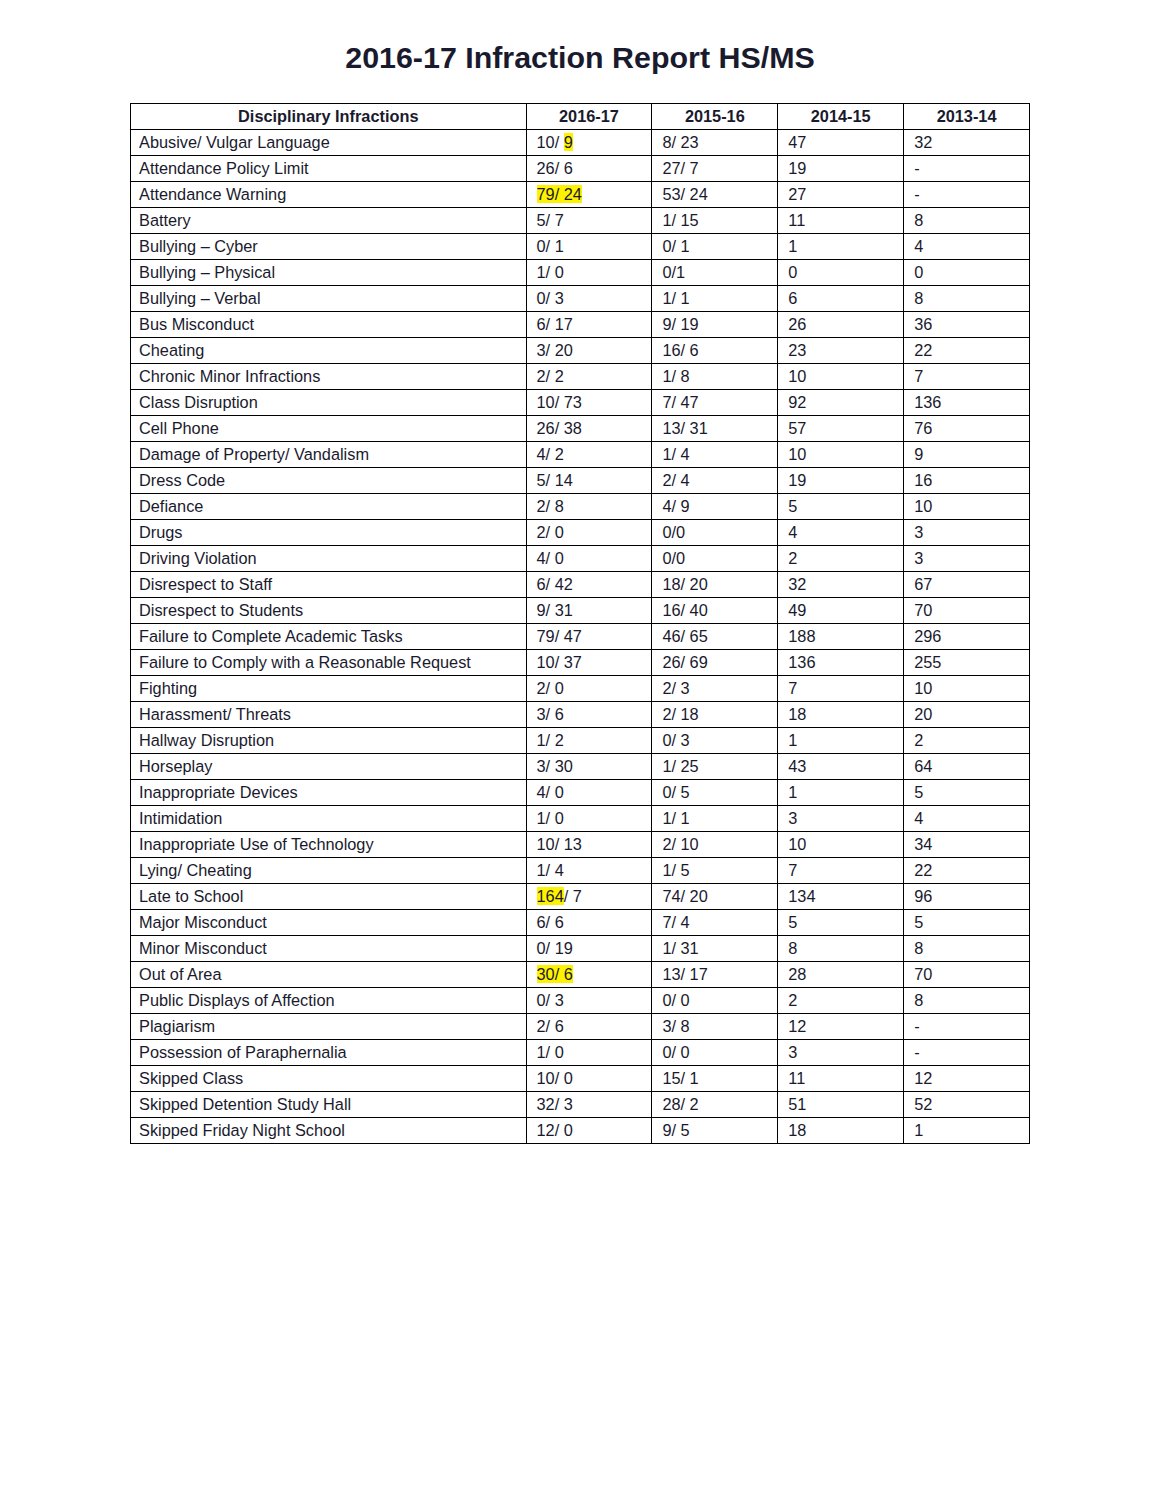2016-17 Infraction Report HS/MS
| Disciplinary Infractions | 2016-17 | 2015-16 | 2014-15 | 2013-14 |
| --- | --- | --- | --- | --- |
| Abusive/ Vulgar Language | 10/ 9 | 8/ 23 | 47 | 32 |
| Attendance Policy Limit | 26/ 6 | 27/ 7 | 19 | - |
| Attendance Warning | 79/ 24 | 53/ 24 | 27 | - |
| Battery | 5/ 7 | 1/ 15 | 11 | 8 |
| Bullying – Cyber | 0/ 1 | 0/ 1 | 1 | 4 |
| Bullying – Physical | 1/ 0 | 0/1 | 0 | 0 |
| Bullying – Verbal | 0/ 3 | 1/ 1 | 6 | 8 |
| Bus Misconduct | 6/ 17 | 9/ 19 | 26 | 36 |
| Cheating | 3/ 20 | 16/ 6 | 23 | 22 |
| Chronic Minor Infractions | 2/ 2 | 1/ 8 | 10 | 7 |
| Class Disruption | 10/ 73 | 7/ 47 | 92 | 136 |
| Cell Phone | 26/ 38 | 13/ 31 | 57 | 76 |
| Damage of Property/ Vandalism | 4/ 2 | 1/ 4 | 10 | 9 |
| Dress Code | 5/ 14 | 2/ 4 | 19 | 16 |
| Defiance | 2/ 8 | 4/ 9 | 5 | 10 |
| Drugs | 2/ 0 | 0/0 | 4 | 3 |
| Driving Violation | 4/ 0 | 0/0 | 2 | 3 |
| Disrespect to Staff | 6/ 42 | 18/ 20 | 32 | 67 |
| Disrespect to Students | 9/ 31 | 16/ 40 | 49 | 70 |
| Failure to Complete Academic Tasks | 79/ 47 | 46/ 65 | 188 | 296 |
| Failure to Comply with a Reasonable Request | 10/ 37 | 26/ 69 | 136 | 255 |
| Fighting | 2/ 0 | 2/ 3 | 7 | 10 |
| Harassment/ Threats | 3/ 6 | 2/ 18 | 18 | 20 |
| Hallway Disruption | 1/ 2 | 0/ 3 | 1 | 2 |
| Horseplay | 3/ 30 | 1/ 25 | 43 | 64 |
| Inappropriate Devices | 4/ 0 | 0/ 5 | 1 | 5 |
| Intimidation | 1/ 0 | 1/ 1 | 3 | 4 |
| Inappropriate Use of Technology | 10/ 13 | 2/ 10 | 10 | 34 |
| Lying/ Cheating | 1/ 4 | 1/ 5 | 7 | 22 |
| Late to School | 164 / 7 | 74/ 20 | 134 | 96 |
| Major Misconduct | 6/ 6 | 7/ 4 | 5 | 5 |
| Minor Misconduct | 0/ 19 | 1/ 31 | 8 | 8 |
| Out of Area | 30/ 6 | 13/ 17 | 28 | 70 |
| Public Displays of Affection | 0/ 3 | 0/ 0 | 2 | 8 |
| Plagiarism | 2/ 6 | 3/ 8 | 12 | - |
| Possession of Paraphernalia | 1/ 0 | 0/ 0 | 3 | - |
| Skipped Class | 10/ 0 | 15/ 1 | 11 | 12 |
| Skipped Detention Study Hall | 32/ 3 | 28/ 2 | 51 | 52 |
| Skipped Friday Night School | 12/ 0 | 9/ 5 | 18 | 1 |